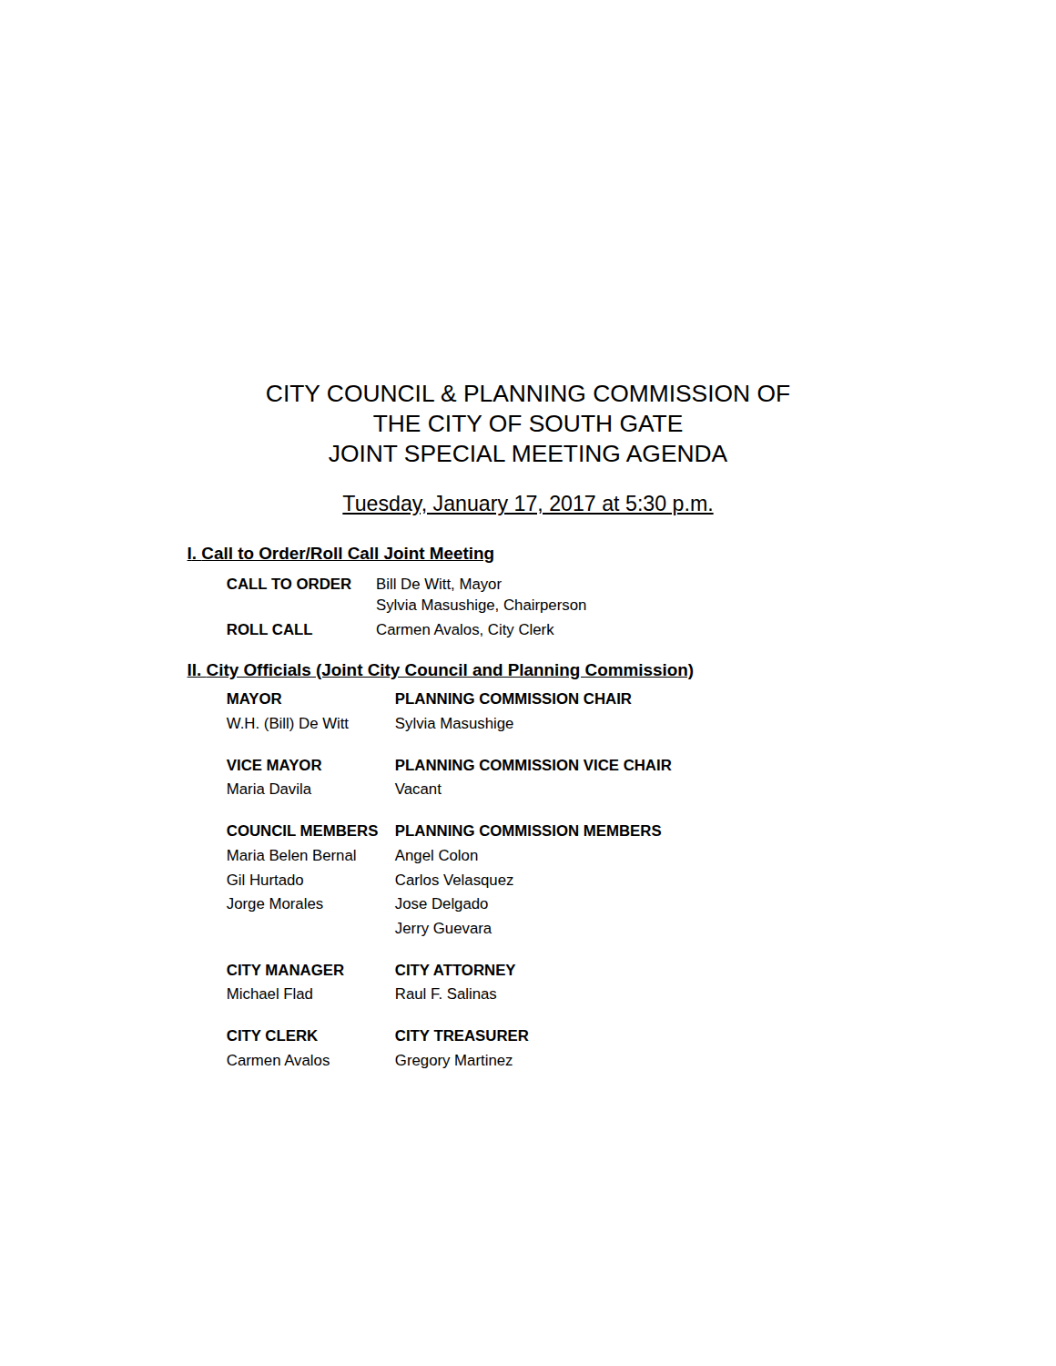CITY COUNCIL & PLANNING COMMISSION OF
THE CITY OF SOUTH GATE
JOINT SPECIAL MEETING AGENDA
Tuesday, January 17, 2017 at 5:30 p.m.
Call to Order/Roll Call Joint Meeting
| CALL TO ORDER | Bill De Witt, Mayor Sylvia Masushige, Chairperson |
| ROLL CALL | Carmen Avalos, City Clerk |
City Officials (Joint City Council and Planning Commission)
| MAYOR | PLANNING COMMISSION CHAIR |
| W.H. (Bill) De Witt | Sylvia Masushige |
| VICE MAYOR | PLANNING COMMISSION VICE CHAIR |
| Maria Davila | Vacant |
| COUNCIL MEMBERS | PLANNING COMMISSION MEMBERS |
| Maria Belen Bernal | Angel Colon |
| Gil Hurtado | Carlos Velasquez |
| Jorge Morales | Jose Delgado |
| | Jerry Guevara |
| CITY MANAGER | CITY ATTORNEY |
| Michael Flad | Raul F. Salinas |
| CITY CLERK | CITY TREASURER |
| Carmen Avalos | Gregory Martinez |